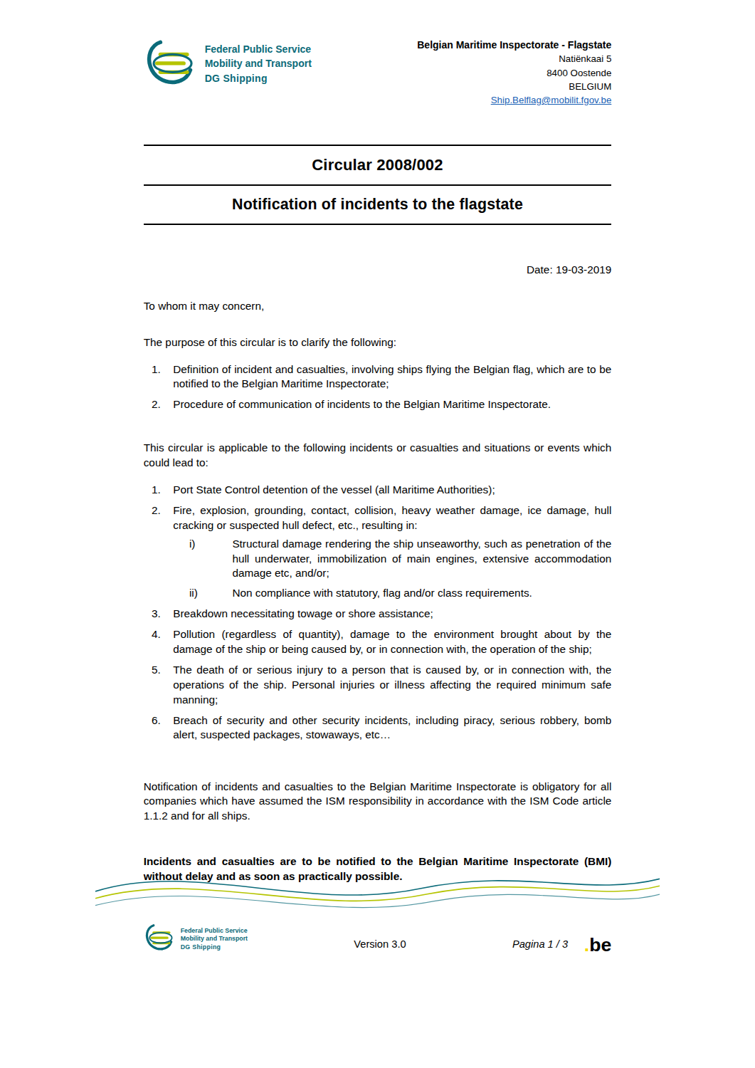Federal Public Service
Mobility and Transport
DG Shipping
Belgian Maritime Inspectorate - Flagstate
Natiënkaai 5
8400 Oostende
BELGIUM
Ship.Belflag@mobilit.fgov.be
Circular 2008/002
Notification of incidents to the flagstate
Date: 19-03-2019
To whom it may concern,
The purpose of this circular is to clarify the following:
Definition of incident and casualties, involving ships flying the Belgian flag, which are to be notified to the Belgian Maritime Inspectorate;
Procedure of communication of incidents to the Belgian Maritime Inspectorate.
This circular is applicable to the following incidents or casualties and situations or events which could lead to:
Port State Control detention of the vessel (all Maritime Authorities);
Fire, explosion, grounding, contact, collision, heavy weather damage, ice damage, hull cracking or suspected hull defect, etc., resulting in:
Structural damage rendering the ship unseaworthy, such as penetration of the hull underwater, immobilization of main engines, extensive accommodation damage etc, and/or;
Non compliance with statutory, flag and/or class requirements.
Breakdown necessitating towage or shore assistance;
Pollution (regardless of quantity), damage to the environment brought about by the damage of the ship or being caused by, or in connection with, the operation of the ship;
The death of or serious injury to a person that is caused by, or in connection with, the operations of the ship. Personal injuries or illness affecting the required minimum safe manning;
Breach of security and other security incidents, including piracy, serious robbery, bomb alert, suspected packages, stowaways, etc…
Notification of incidents and casualties to the Belgian Maritime Inspectorate is obligatory for all companies which have assumed the ISM responsibility in accordance with the ISM Code article 1.1.2 and for all ships.
Incidents and casualties are to be notified to the Belgian Maritime Inspectorate (BMI) without delay and as soon as practically possible.
Federal Public Service
Mobility and Transport
DG Shipping
Version 3.0
Pagina 1 / 3
. be